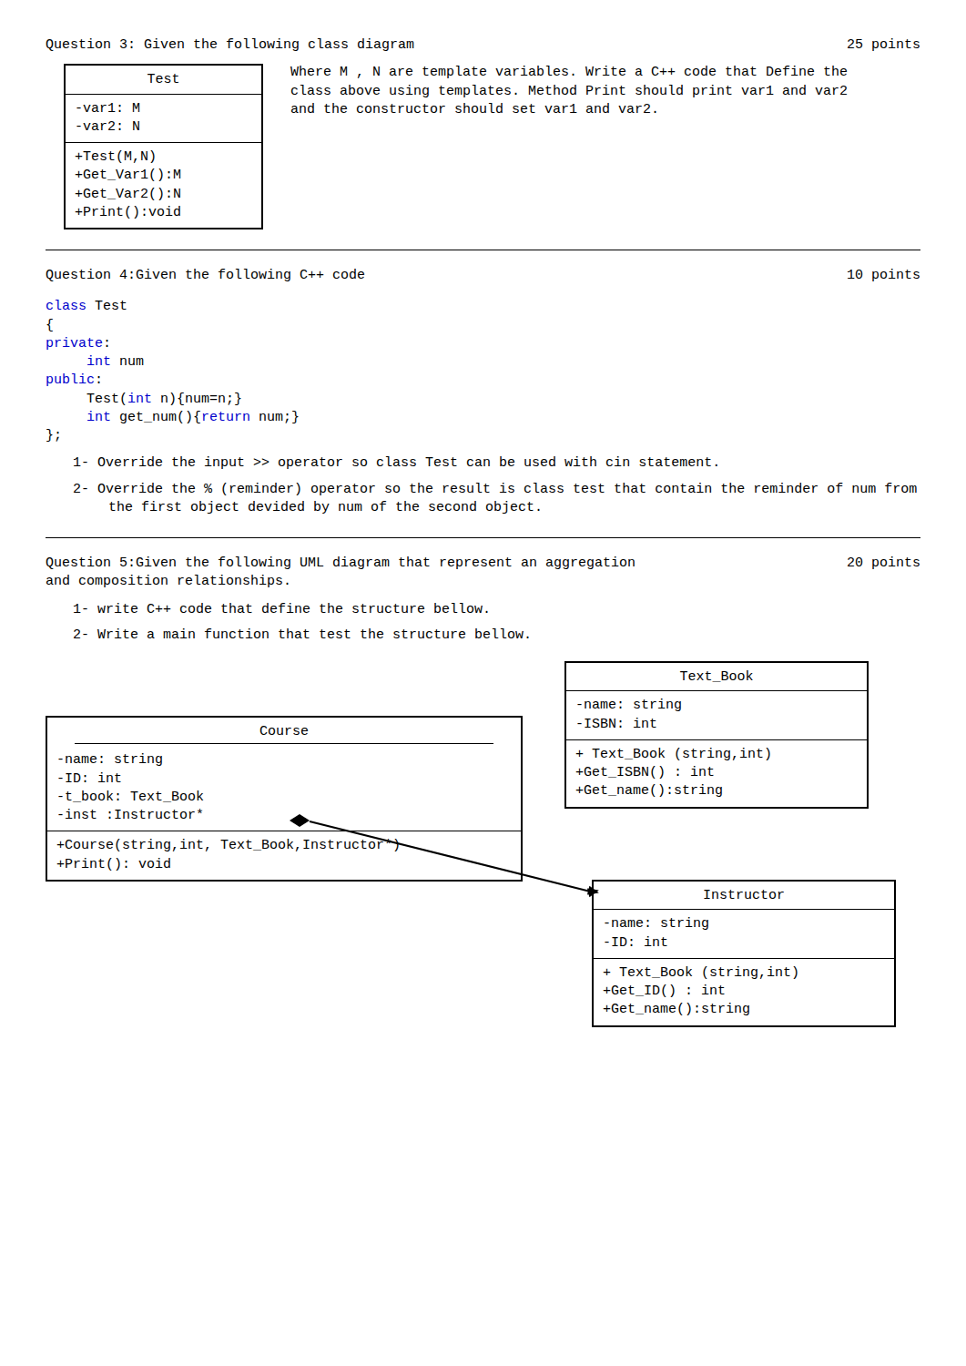Question 3: Given the following class diagram 25 points
Test
-var1: M -var2: N
+Test(M,N) +Get_Var1():M +Get_Var2():N +Print():void
Where M , N are template variables. Write a C++ code that Define the class above using templates. Method Print should print var1 and var2 and the constructor should set var1 and var2.
Question 4:Given the following C++ code 10 points
class Test
{
private:
     int num
public:
     Test(int n){num=n;}
     int get_num(){return num;}
};
Override the input >> operator so class Test can be used with cin statement.
Override the % (reminder) operator so the result is class test that contain the reminder of num from the first object devided by num of the second object.
Question 5:Given the following UML diagram that represent an aggregation
and composition relationships. 20 points
write C++ code that define the structure bellow.
Write a main function that test the structure bellow.
Text_Book
-name: string -ISBN: int
+ Text_Book (string,int) +Get_ISBN() : int +Get_name():string
Course
-name: string -ID: int -t_book: Text_Book -inst :Instructor*
+Course(string,int, Text_Book,Instructor*) +Print(): void
Instructor
-name: string -ID: int
+ Text_Book (string,int) +Get_ID() : int +Get_name():string